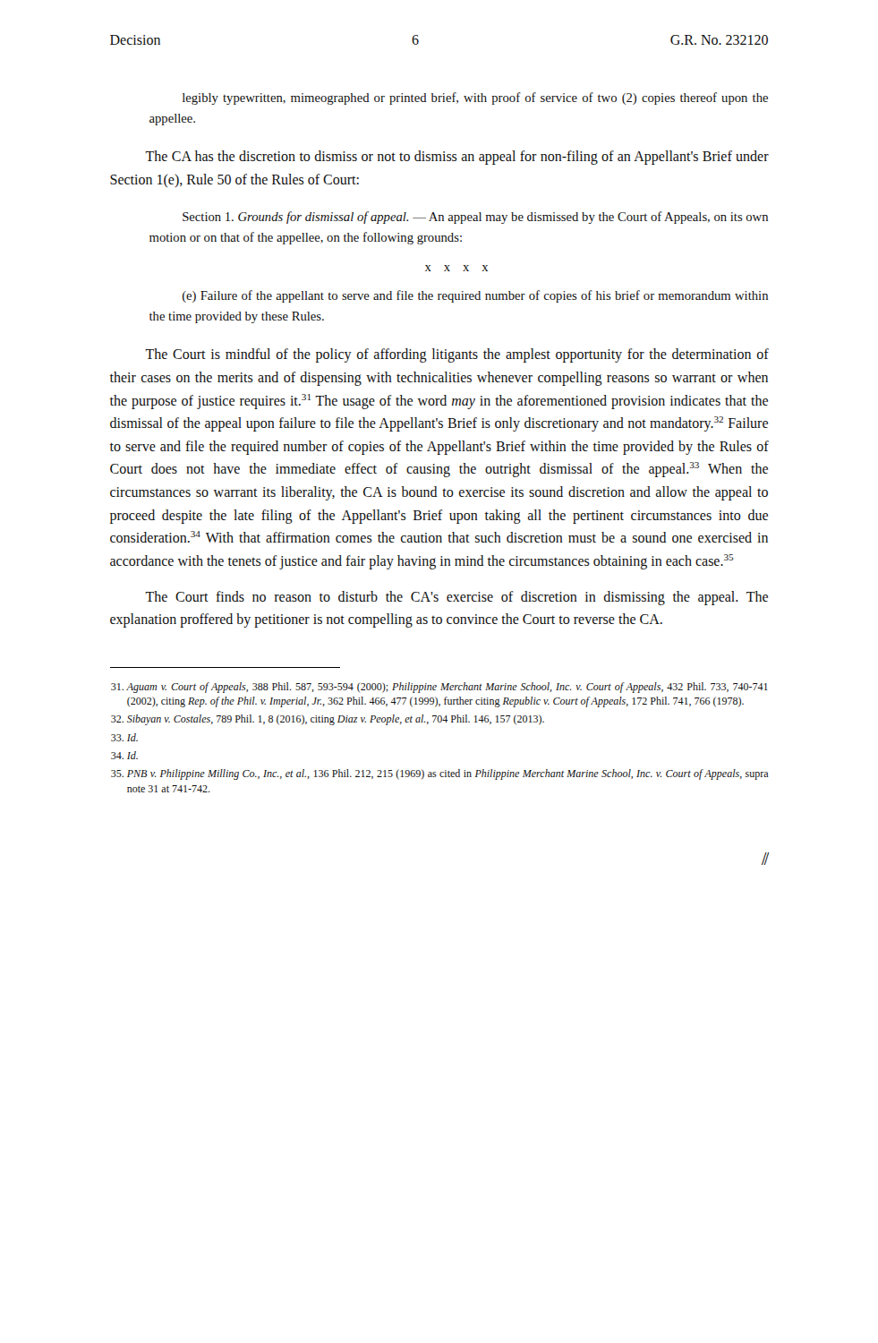Decision 6 G.R. No. 232120
legibly typewritten, mimeographed or printed brief, with proof of service of two (2) copies thereof upon the appellee.
The CA has the discretion to dismiss or not to dismiss an appeal for non-filing of an Appellant's Brief under Section 1(e), Rule 50 of the Rules of Court:
Section 1. Grounds for dismissal of appeal. — An appeal may be dismissed by the Court of Appeals, on its own motion or on that of the appellee, on the following grounds:
x x x x
(e) Failure of the appellant to serve and file the required number of copies of his brief or memorandum within the time provided by these Rules.
The Court is mindful of the policy of affording litigants the amplest opportunity for the determination of their cases on the merits and of dispensing with technicalities whenever compelling reasons so warrant or when the purpose of justice requires it.31 The usage of the word may in the aforementioned provision indicates that the dismissal of the appeal upon failure to file the Appellant's Brief is only discretionary and not mandatory.32 Failure to serve and file the required number of copies of the Appellant's Brief within the time provided by the Rules of Court does not have the immediate effect of causing the outright dismissal of the appeal.33 When the circumstances so warrant its liberality, the CA is bound to exercise its sound discretion and allow the appeal to proceed despite the late filing of the Appellant's Brief upon taking all the pertinent circumstances into due consideration.34 With that affirmation comes the caution that such discretion must be a sound one exercised in accordance with the tenets of justice and fair play having in mind the circumstances obtaining in each case.35
The Court finds no reason to disturb the CA's exercise of discretion in dismissing the appeal. The explanation proffered by petitioner is not compelling as to convince the Court to reverse the CA.
Aguam v. Court of Appeals, 388 Phil. 587, 593-594 (2000); Philippine Merchant Marine School, Inc. v. Court of Appeals, 432 Phil. 733, 740-741 (2002), citing Rep. of the Phil. v. Imperial, Jr., 362 Phil. 466, 477 (1999), further citing Republic v. Court of Appeals, 172 Phil. 741, 766 (1978).
Sibayan v. Costales, 789 Phil. 1, 8 (2016), citing Diaz v. People, et al., 704 Phil. 146, 157 (2013).
Id.
Id.
PNB v. Philippine Milling Co., Inc., et al., 136 Phil. 212, 215 (1969) as cited in Philippine Merchant Marine School, Inc. v. Court of Appeals, supra note 31 at 741-742.
⫽